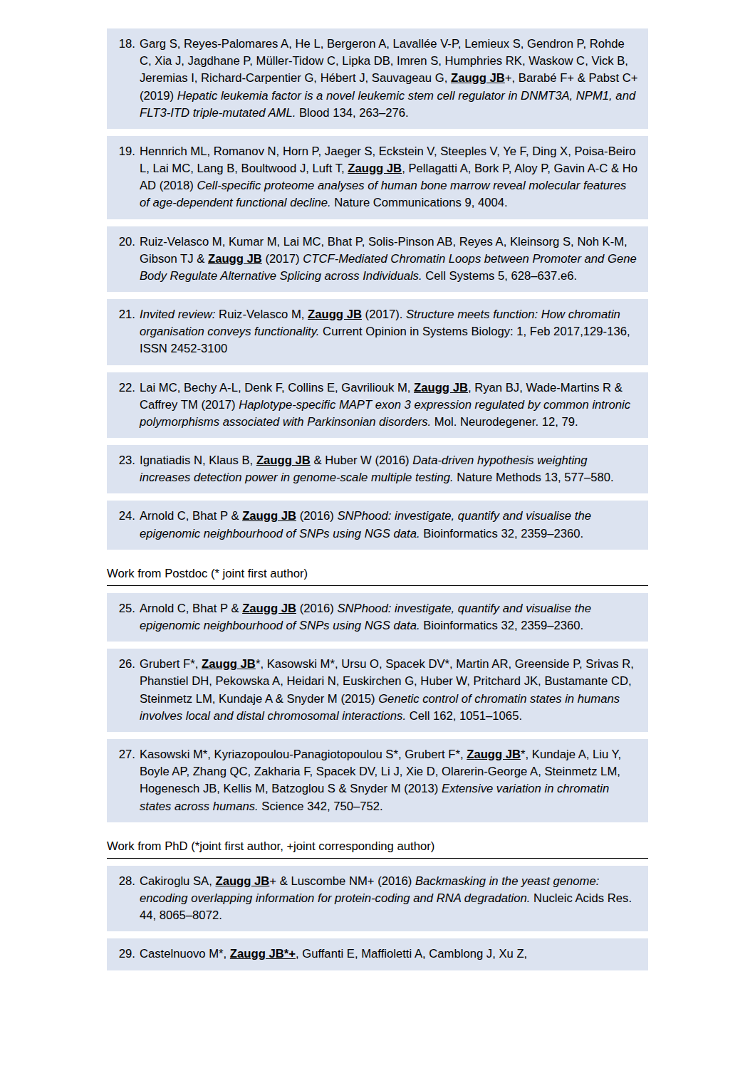18. Garg S, Reyes-Palomares A, He L, Bergeron A, Lavallée V-P, Lemieux S, Gendron P, Rohde C, Xia J, Jagdhane P, Müller-Tidow C, Lipka DB, Imren S, Humphries RK, Waskow C, Vick B, Jeremias I, Richard-Carpentier G, Hébert J, Sauvageau G, Zaugg JB+, Barabé F+ & Pabst C+ (2019) Hepatic leukemia factor is a novel leukemic stem cell regulator in DNMT3A, NPM1, and FLT3-ITD triple-mutated AML. Blood 134, 263–276.
19. Hennrich ML, Romanov N, Horn P, Jaeger S, Eckstein V, Steeples V, Ye F, Ding X, Poisa-Beiro L, Lai MC, Lang B, Boultwood J, Luft T, Zaugg JB, Pellagatti A, Bork P, Aloy P, Gavin A-C & Ho AD (2018) Cell-specific proteome analyses of human bone marrow reveal molecular features of age-dependent functional decline. Nature Communications 9, 4004.
20. Ruiz-Velasco M, Kumar M, Lai MC, Bhat P, Solis-Pinson AB, Reyes A, Kleinsorg S, Noh K-M, Gibson TJ & Zaugg JB (2017) CTCF-Mediated Chromatin Loops between Promoter and Gene Body Regulate Alternative Splicing across Individuals. Cell Systems 5, 628–637.e6.
21. Invited review: Ruiz-Velasco M, Zaugg JB (2017). Structure meets function: How chromatin organisation conveys functionality. Current Opinion in Systems Biology: 1, Feb 2017,129-136, ISSN 2452-3100
22. Lai MC, Bechy A-L, Denk F, Collins E, Gavriliouk M, Zaugg JB, Ryan BJ, Wade-Martins R & Caffrey TM (2017) Haplotype-specific MAPT exon 3 expression regulated by common intronic polymorphisms associated with Parkinsonian disorders. Mol. Neurodegener. 12, 79.
23. Ignatiadis N, Klaus B, Zaugg JB & Huber W (2016) Data-driven hypothesis weighting increases detection power in genome-scale multiple testing. Nature Methods 13, 577–580.
24. Arnold C, Bhat P & Zaugg JB (2016) SNPhood: investigate, quantify and visualise the epigenomic neighbourhood of SNPs using NGS data. Bioinformatics 32, 2359–2360.
Work from Postdoc (* joint first author)
25. Arnold C, Bhat P & Zaugg JB (2016) SNPhood: investigate, quantify and visualise the epigenomic neighbourhood of SNPs using NGS data. Bioinformatics 32, 2359–2360.
26. Grubert F*, Zaugg JB*, Kasowski M*, Ursu O, Spacek DV*, Martin AR, Greenside P, Srivas R, Phanstiel DH, Pekowska A, Heidari N, Euskirchen G, Huber W, Pritchard JK, Bustamante CD, Steinmetz LM, Kundaje A & Snyder M (2015) Genetic control of chromatin states in humans involves local and distal chromosomal interactions. Cell 162, 1051–1065.
27. Kasowski M*, Kyriazopoulou-Panagiotopoulou S*, Grubert F*, Zaugg JB*, Kundaje A, Liu Y, Boyle AP, Zhang QC, Zakharia F, Spacek DV, Li J, Xie D, Olarerin-George A, Steinmetz LM, Hogenesch JB, Kellis M, Batzoglou S & Snyder M (2013) Extensive variation in chromatin states across humans. Science 342, 750–752.
Work from PhD (*joint first author, +joint corresponding author)
28. Cakiroglu SA, Zaugg JB+ & Luscombe NM+ (2016) Backmasking in the yeast genome: encoding overlapping information for protein-coding and RNA degradation. Nucleic Acids Res. 44, 8065–8072.
29. Castelnuovo M*, Zaugg JB*+, Guffanti E, Maffioletti A, Camblong J, Xu Z,